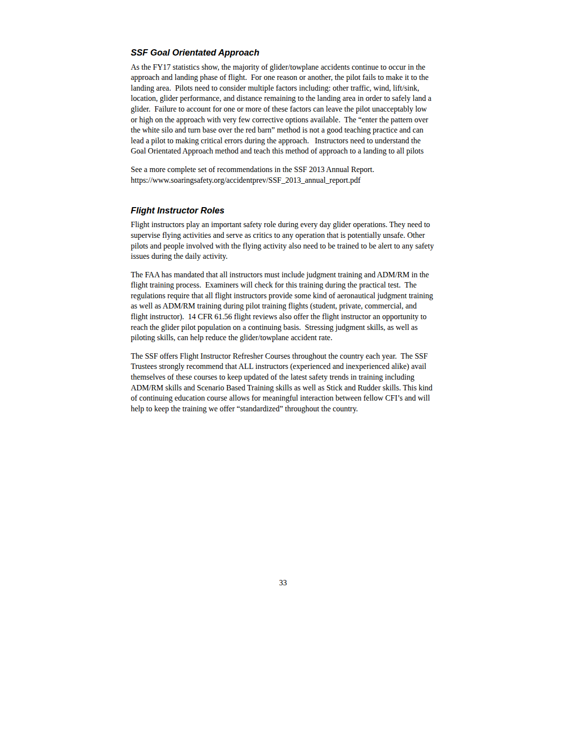SSF Goal Orientated Approach
As the FY17 statistics show, the majority of glider/towplane accidents continue to occur in the approach and landing phase of flight. For one reason or another, the pilot fails to make it to the landing area. Pilots need to consider multiple factors including: other traffic, wind, lift/sink, location, glider performance, and distance remaining to the landing area in order to safely land a glider. Failure to account for one or more of these factors can leave the pilot unacceptably low or high on the approach with very few corrective options available. The “enter the pattern over the white silo and turn base over the red barn” method is not a good teaching practice and can lead a pilot to making critical errors during the approach. Instructors need to understand the Goal Orientated Approach method and teach this method of approach to a landing to all pilots
See a more complete set of recommendations in the SSF 2013 Annual Report.
https://www.soaringsafety.org/accidentprev/SSF_2013_annual_report.pdf
Flight Instructor Roles
Flight instructors play an important safety role during every day glider operations. They need to supervise flying activities and serve as critics to any operation that is potentially unsafe. Other pilots and people involved with the flying activity also need to be trained to be alert to any safety issues during the daily activity.
The FAA has mandated that all instructors must include judgment training and ADM/RM in the flight training process. Examiners will check for this training during the practical test. The regulations require that all flight instructors provide some kind of aeronautical judgment training as well as ADM/RM training during pilot training flights (student, private, commercial, and flight instructor). 14 CFR 61.56 flight reviews also offer the flight instructor an opportunity to reach the glider pilot population on a continuing basis. Stressing judgment skills, as well as piloting skills, can help reduce the glider/towplane accident rate.
The SSF offers Flight Instructor Refresher Courses throughout the country each year. The SSF Trustees strongly recommend that ALL instructors (experienced and inexperienced alike) avail themselves of these courses to keep updated of the latest safety trends in training including ADM/RM skills and Scenario Based Training skills as well as Stick and Rudder skills. This kind of continuing education course allows for meaningful interaction between fellow CFI’s and will help to keep the training we offer “standardized” throughout the country.
33